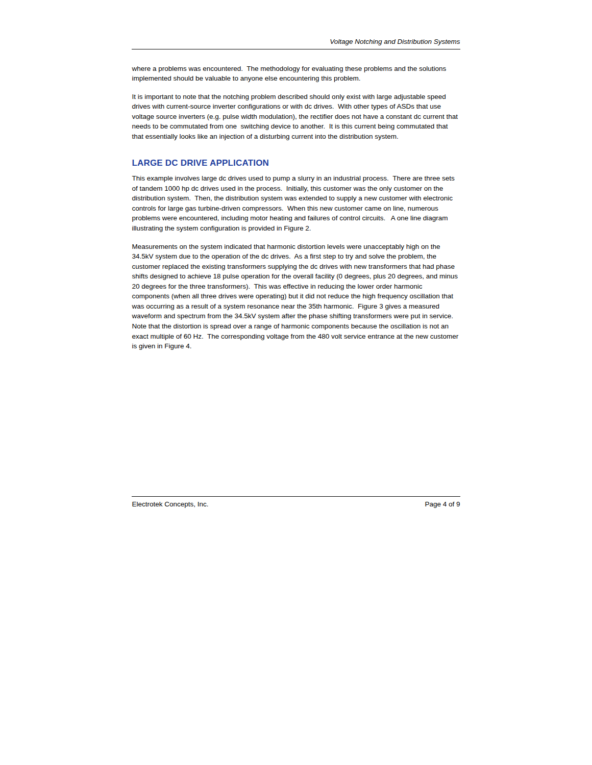Voltage Notching and Distribution Systems
where a problems was encountered. The methodology for evaluating these problems and the solutions implemented should be valuable to anyone else encountering this problem.
It is important to note that the notching problem described should only exist with large adjustable speed drives with current-source inverter configurations or with dc drives. With other types of ASDs that use voltage source inverters (e.g. pulse width modulation), the rectifier does not have a constant dc current that needs to be commutated from one switching device to another. It is this current being commutated that that essentially looks like an injection of a disturbing current into the distribution system.
LARGE DC DRIVE APPLICATION
This example involves large dc drives used to pump a slurry in an industrial process. There are three sets of tandem 1000 hp dc drives used in the process. Initially, this customer was the only customer on the distribution system. Then, the distribution system was extended to supply a new customer with electronic controls for large gas turbine-driven compressors. When this new customer came on line, numerous problems were encountered, including motor heating and failures of control circuits. A one line diagram illustrating the system configuration is provided in Figure 2.
Measurements on the system indicated that harmonic distortion levels were unacceptably high on the 34.5kV system due to the operation of the dc drives. As a first step to try and solve the problem, the customer replaced the existing transformers supplying the dc drives with new transformers that had phase shifts designed to achieve 18 pulse operation for the overall facility (0 degrees, plus 20 degrees, and minus 20 degrees for the three transformers). This was effective in reducing the lower order harmonic components (when all three drives were operating) but it did not reduce the high frequency oscillation that was occurring as a result of a system resonance near the 35th harmonic. Figure 3 gives a measured waveform and spectrum from the 34.5kV system after the phase shifting transformers were put in service. Note that the distortion is spread over a range of harmonic components because the oscillation is not an exact multiple of 60 Hz. The corresponding voltage from the 480 volt service entrance at the new customer is given in Figure 4.
Electrotek Concepts, Inc.
Page 4 of 9